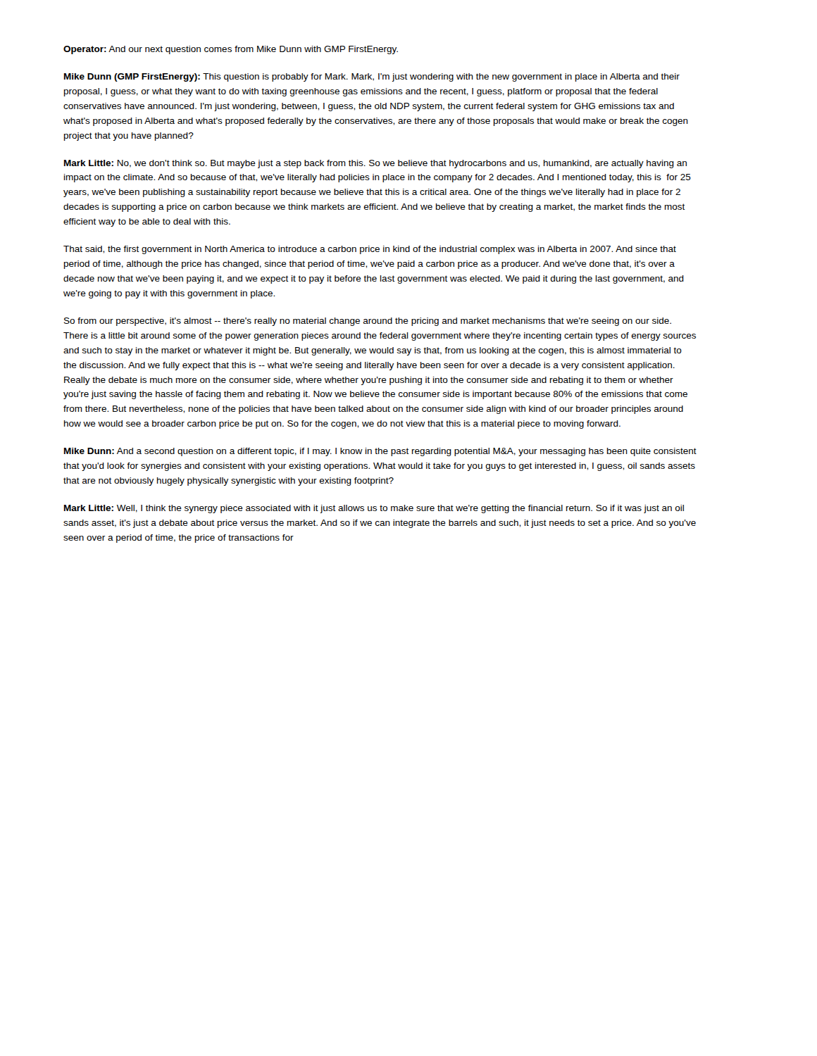Operator: And our next question comes from Mike Dunn with GMP FirstEnergy.
Mike Dunn (GMP FirstEnergy): This question is probably for Mark. Mark, I'm just wondering with the new government in place in Alberta and their proposal, I guess, or what they want to do with taxing greenhouse gas emissions and the recent, I guess, platform or proposal that the federal conservatives have announced. I'm just wondering, between, I guess, the old NDP system, the current federal system for GHG emissions tax and what's proposed in Alberta and what's proposed federally by the conservatives, are there any of those proposals that would make or break the cogen project that you have planned?
Mark Little: No, we don't think so. But maybe just a step back from this. So we believe that hydrocarbons and us, humankind, are actually having an impact on the climate. And so because of that, we've literally had policies in place in the company for 2 decades. And I mentioned today, this is for 25 years, we've been publishing a sustainability report because we believe that this is a critical area. One of the things we've literally had in place for 2 decades is supporting a price on carbon because we think markets are efficient. And we believe that by creating a market, the market finds the most efficient way to be able to deal with this.
That said, the first government in North America to introduce a carbon price in kind of the industrial complex was in Alberta in 2007. And since that period of time, although the price has changed, since that period of time, we've paid a carbon price as a producer. And we've done that, it's over a decade now that we've been paying it, and we expect it to pay it before the last government was elected. We paid it during the last government, and we're going to pay it with this government in place.
So from our perspective, it's almost -- there's really no material change around the pricing and market mechanisms that we're seeing on our side. There is a little bit around some of the power generation pieces around the federal government where they're incenting certain types of energy sources and such to stay in the market or whatever it might be. But generally, we would say is that, from us looking at the cogen, this is almost immaterial to the discussion. And we fully expect that this is -- what we're seeing and literally have been seen for over a decade is a very consistent application. Really the debate is much more on the consumer side, where whether you're pushing it into the consumer side and rebating it to them or whether you're just saving the hassle of facing them and rebating it. Now we believe the consumer side is important because 80% of the emissions that come from there. But nevertheless, none of the policies that have been talked about on the consumer side align with kind of our broader principles around how we would see a broader carbon price be put on. So for the cogen, we do not view that this is a material piece to moving forward.
Mike Dunn: And a second question on a different topic, if I may. I know in the past regarding potential M&A, your messaging has been quite consistent that you'd look for synergies and consistent with your existing operations. What would it take for you guys to get interested in, I guess, oil sands assets that are not obviously hugely physically synergistic with your existing footprint?
Mark Little: Well, I think the synergy piece associated with it just allows us to make sure that we're getting the financial return. So if it was just an oil sands asset, it's just a debate about price versus the market. And so if we can integrate the barrels and such, it just needs to set a price. And so you've seen over a period of time, the price of transactions for